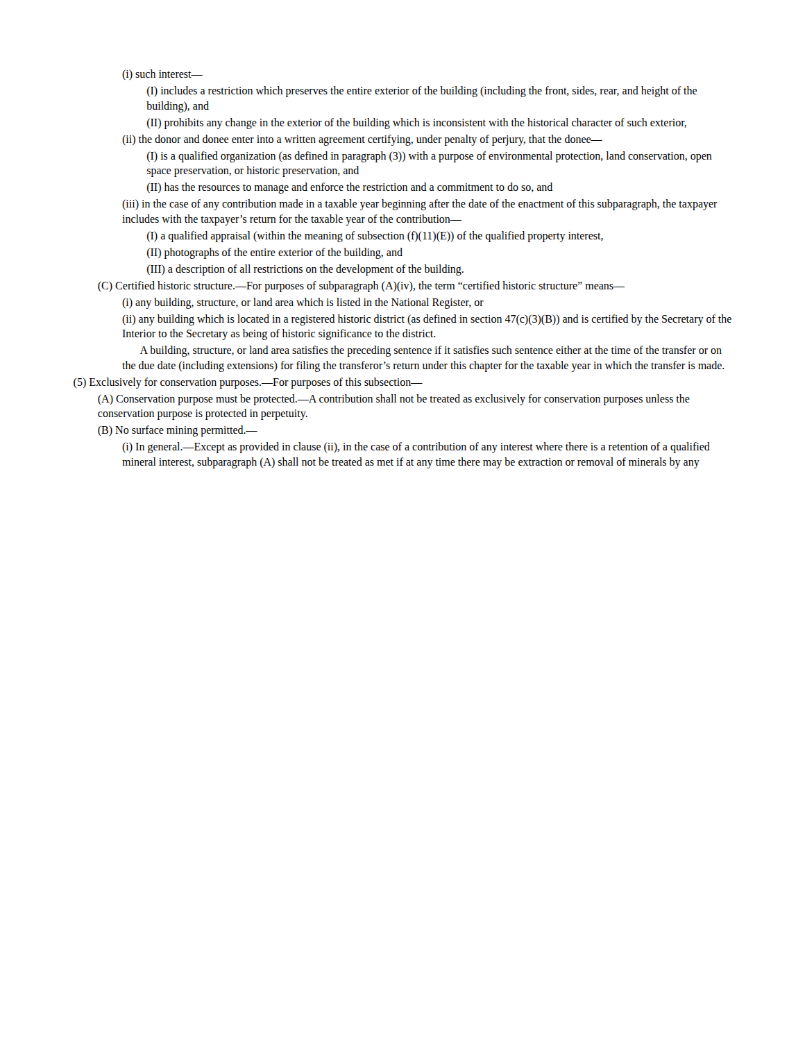(i) such interest—
(I) includes a restriction which preserves the entire exterior of the building (including the front, sides, rear, and height of the building), and
(II) prohibits any change in the exterior of the building which is inconsistent with the historical character of such exterior,
(ii) the donor and donee enter into a written agreement certifying, under penalty of perjury, that the donee—
(I) is a qualified organization (as defined in paragraph (3)) with a purpose of environmental protection, land conservation, open space preservation, or historic preservation, and
(II) has the resources to manage and enforce the restriction and a commitment to do so, and
(iii) in the case of any contribution made in a taxable year beginning after the date of the enactment of this subparagraph, the taxpayer includes with the taxpayer’s return for the taxable year of the contribution—
(I) a qualified appraisal (within the meaning of subsection (f)(11)(E)) of the qualified property interest,
(II) photographs of the entire exterior of the building, and
(III) a description of all restrictions on the development of the building.
(C) Certified historic structure.—For purposes of subparagraph (A)(iv), the term “certified historic structure” means—
(i) any building, structure, or land area which is listed in the National Register, or
(ii) any building which is located in a registered historic district (as defined in section 47(c)(3)(B)) and is certified by the Secretary of the Interior to the Secretary as being of historic significance to the district.
A building, structure, or land area satisfies the preceding sentence if it satisfies such sentence either at the time of the transfer or on the due date (including extensions) for filing the transferor’s return under this chapter for the taxable year in which the transfer is made.
(5) Exclusively for conservation purposes.—For purposes of this subsection—
(A) Conservation purpose must be protected.—A contribution shall not be treated as exclusively for conservation purposes unless the conservation purpose is protected in perpetuity.
(B) No surface mining permitted.—
(i) In general.—Except as provided in clause (ii), in the case of a contribution of any interest where there is a retention of a qualified mineral interest, subparagraph (A) shall not be treated as met if at any time there may be extraction or removal of minerals by any